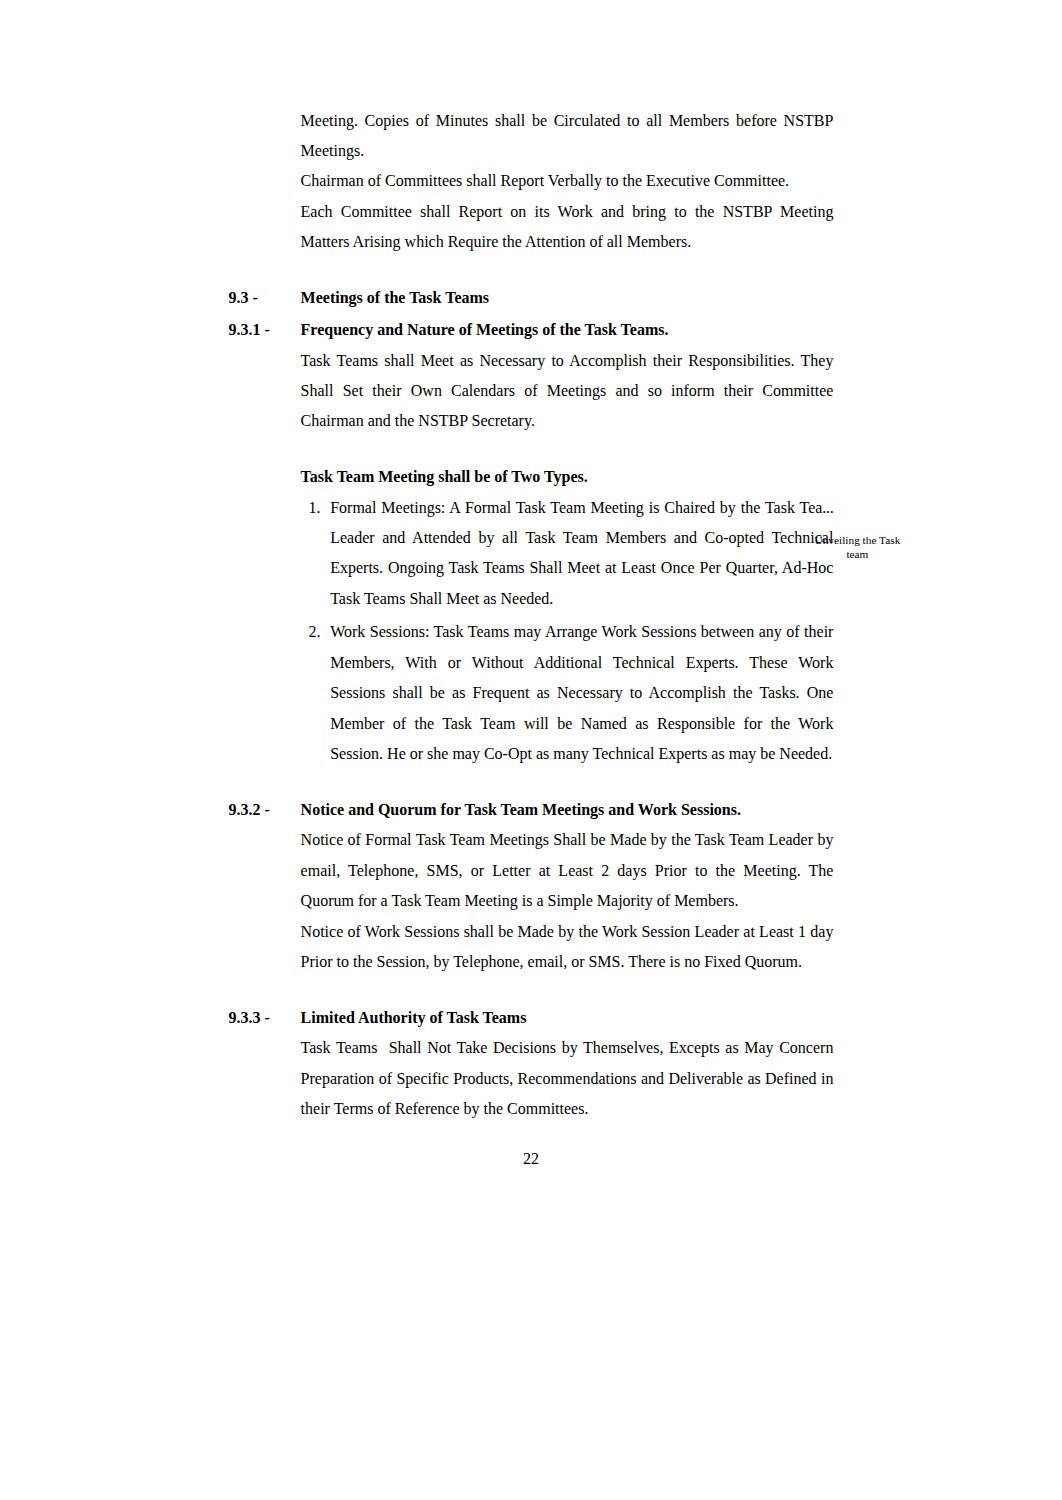Meeting. Copies of Minutes shall be Circulated to all Members before NSTBP Meetings.
Chairman of Committees shall Report Verbally to the Executive Committee.
Each Committee shall Report on its Work and bring to the NSTBP Meeting Matters Arising which Require the Attention of all Members.
9.3 -
Meetings of the Task Teams
9.3.1 -
Frequency and Nature of Meetings of the Task Teams.
Task Teams shall Meet as Necessary to Accomplish their Responsibilities. They Shall Set their Own Calendars of Meetings and so inform their Committee Chairman and the NSTBP Secretary.
Unveiling the Task team
Task Team Meeting shall be of Two Types.
Formal Meetings: A Formal Task Team Meeting is Chaired by the Task Tea... Leader and Attended by all Task Team Members and Co-opted Technical Experts. Ongoing Task Teams Shall Meet at Least Once Per Quarter, Ad-Hoc Task Teams Shall Meet as Needed.
Work Sessions: Task Teams may Arrange Work Sessions between any of their Members, With or Without Additional Technical Experts. These Work Sessions shall be as Frequent as Necessary to Accomplish the Tasks. One Member of the Task Team will be Named as Responsible for the Work Session. He or she may Co-Opt as many Technical Experts as may be Needed.
9.3.2 -
Notice and Quorum for Task Team Meetings and Work Sessions.
Notice of Formal Task Team Meetings Shall be Made by the Task Team Leader by email, Telephone, SMS, or Letter at Least 2 days Prior to the Meeting. The Quorum for a Task Team Meeting is a Simple Majority of Members.
Notice of Work Sessions shall be Made by the Work Session Leader at Least 1 day Prior to the Session, by Telephone, email, or SMS. There is no Fixed Quorum.
9.3.3 -
Limited Authority of Task Teams
Task Teams Shall Not Take Decisions by Themselves, Excepts as May Concern Preparation of Specific Products, Recommendations and Deliverable as Defined in their Terms of Reference by the Committees.
22